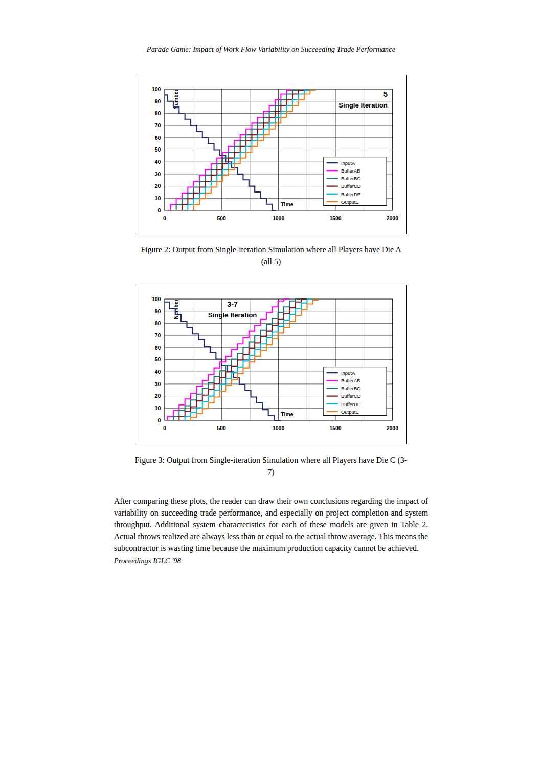Parade Game: Impact of Work Flow Variability on Succeeding Trade Performance
100 90 80 70 60 50 40 30 20 10 0 0 500 1000 1500 2000 Number Time 5 Single Iteration InputA BufferAB BufferBC BufferCD BufferDE OutputE
Figure 2: Output from Single-iteration Simulation where all Players have Die A (all 5)
100 90 80 70 60 50 40 30 20 10 0 0 500 1000 1500 2000 Number Time 3-7 Single Iteration InputA BufferAB BufferBC BufferCD BufferDE OutputE
Figure 3: Output from Single-iteration Simulation where all Players have Die C (3-7)
After comparing these plots, the reader can draw their own conclusions regarding the impact of variability on succeeding trade performance, and especially on project completion and system throughput. Additional system characteristics for each of these models are given in Table 2. Actual throws realized are always less than or equal to the actual throw average. This means the subcontractor is wasting time because the maximum production capacity cannot be achieved.
Proceedings IGLC '98